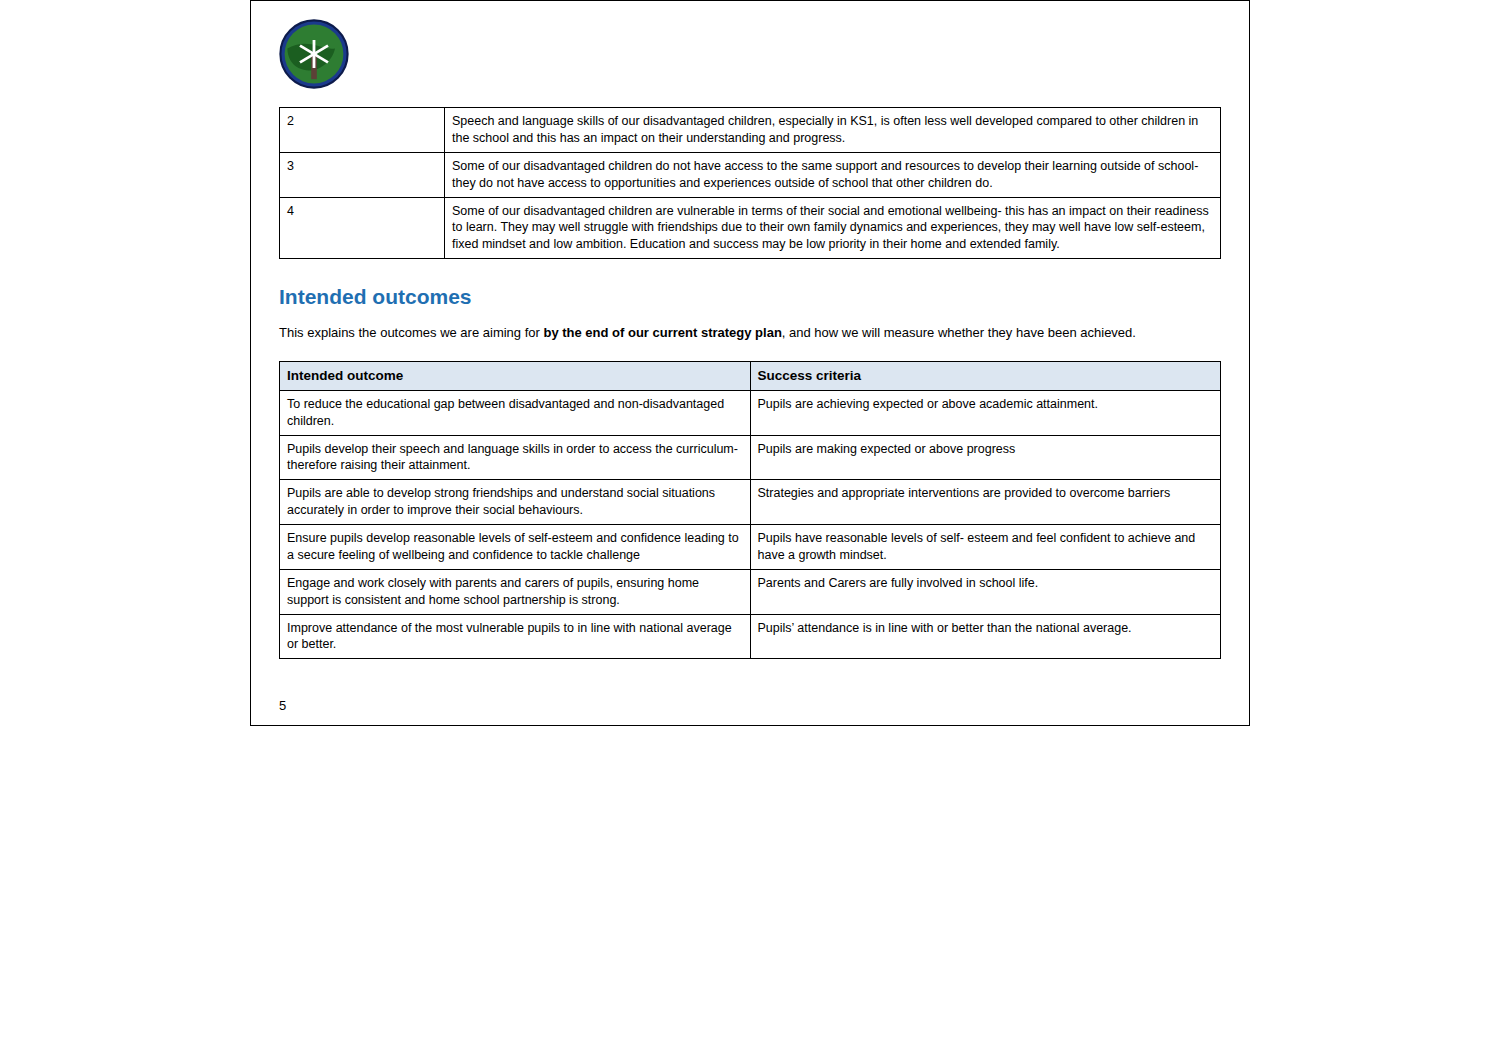| 2 | Speech and language skills of our disadvantaged children, especially in KS1, is often less well developed compared to other children in the school and this has an impact on their understanding and progress. |
| 3 | Some of our disadvantaged children do not have access to the same support and resources to develop their learning outside of school- they do not have access to opportunities and experiences outside of school that other children do. |
| 4 | Some of our disadvantaged children are vulnerable in terms of their social and emotional wellbeing- this has an impact on their readiness to learn. They may well struggle with friendships due to their own family dynamics and experiences, they may well have low self-esteem, fixed mindset and low ambition. Education and success may be low priority in their home and extended family. |
Intended outcomes
This explains the outcomes we are aiming for by the end of our current strategy plan, and how we will measure whether they have been achieved.
| Intended outcome | Success criteria |
| --- | --- |
| To reduce the educational gap between disadvantaged and non-disadvantaged children. | Pupils are achieving expected or above academic attainment. |
| Pupils develop their speech and language skills in order to access the curriculum- therefore raising their attainment. | Pupils are making expected or above progress |
| Pupils are able to develop strong friendships and understand social situations accurately in order to improve their social behaviours. | Strategies and appropriate interventions are provided to overcome barriers |
| Ensure pupils develop reasonable levels of self-esteem and confidence leading to a secure feeling of wellbeing and confidence to tackle challenge | Pupils have reasonable levels of self- esteem and feel confident to achieve and have a growth mindset. |
| Engage and work closely with parents and carers of pupils, ensuring home support is consistent and home school partnership is strong. | Parents and Carers are fully involved in school life. |
| Improve attendance of the most vulnerable pupils to in line with national average or better. | Pupils’ attendance is in line with or better than the national average. |
5